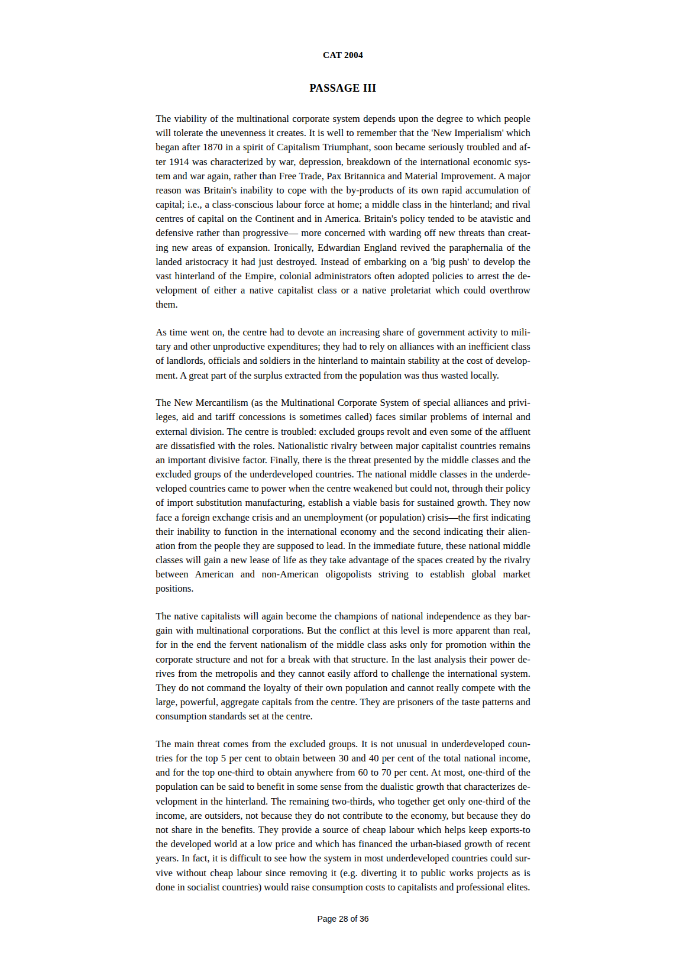CAT 2004
PASSAGE III
The viability of the multinational corporate system depends upon the degree to which people will tolerate the unevenness it creates. It is well to remember that the 'New Imperialism' which began after 1870 in a spirit of Capitalism Triumphant, soon became seriously troubled and after 1914 was characterized by war, depression, breakdown of the international economic system and war again, rather than Free Trade, Pax Britannica and Material Improvement. A major reason was Britain's inability to cope with the by-products of its own rapid accumulation of capital; i.e., a class-conscious labour force at home; a middle class in the hinterland; and rival centres of capital on the Continent and in America. Britain's policy tended to be atavistic and defensive rather than progressive— more concerned with warding off new threats than creating new areas of expansion. Ironically, Edwardian England revived the paraphernalia of the landed aristocracy it had just destroyed. Instead of embarking on a 'big push' to develop the vast hinterland of the Empire, colonial administrators often adopted policies to arrest the development of either a native capitalist class or a native proletariat which could overthrow them.
As time went on, the centre had to devote an increasing share of government activity to military and other unproductive expenditures; they had to rely on alliances with an inefficient class of landlords, officials and soldiers in the hinterland to maintain stability at the cost of development. A great part of the surplus extracted from the population was thus wasted locally.
The New Mercantilism (as the Multinational Corporate System of special alliances and privileges, aid and tariff concessions is sometimes called) faces similar problems of internal and external division. The centre is troubled: excluded groups revolt and even some of the affluent are dissatisfied with the roles. Nationalistic rivalry between major capitalist countries remains an important divisive factor. Finally, there is the threat presented by the middle classes and the excluded groups of the underdeveloped countries. The national middle classes in the underdeveloped countries came to power when the centre weakened but could not, through their policy of import substitution manufacturing, establish a viable basis for sustained growth. They now face a foreign exchange crisis and an unemployment (or population) crisis—the first indicating their inability to function in the international economy and the second indicating their alienation from the people they are supposed to lead. In the immediate future, these national middle classes will gain a new lease of life as they take advantage of the spaces created by the rivalry between American and non-American oligopolists striving to establish global market positions.
The native capitalists will again become the champions of national independence as they bargain with multinational corporations. But the conflict at this level is more apparent than real, for in the end the fervent nationalism of the middle class asks only for promotion within the corporate structure and not for a break with that structure. In the last analysis their power derives from the metropolis and they cannot easily afford to challenge the international system. They do not command the loyalty of their own population and cannot really compete with the large, powerful, aggregate capitals from the centre. They are prisoners of the taste patterns and consumption standards set at the centre.
The main threat comes from the excluded groups. It is not unusual in underdeveloped countries for the top 5 per cent to obtain between 30 and 40 per cent of the total national income, and for the top one-third to obtain anywhere from 60 to 70 per cent. At most, one-third of the population can be said to benefit in some sense from the dualistic growth that characterizes development in the hinterland. The remaining two-thirds, who together get only one-third of the income, are outsiders, not because they do not contribute to the economy, but because they do not share in the benefits. They provide a source of cheap labour which helps keep exports-to the developed world at a low price and which has financed the urban-biased growth of recent years. In fact, it is difficult to see how the system in most underdeveloped countries could survive without cheap labour since removing it (e.g. diverting it to public works projects as is done in socialist countries) would raise consumption costs to capitalists and professional elites.
Page 28 of 36